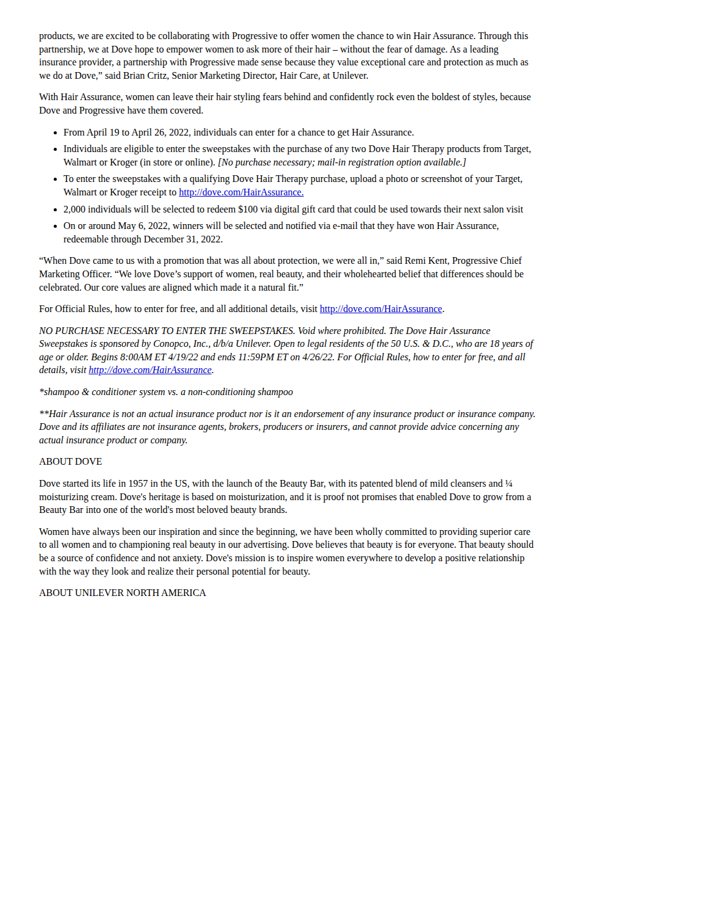products, we are excited to be collaborating with Progressive to offer women the chance to win Hair Assurance. Through this partnership, we at Dove hope to empower women to ask more of their hair – without the fear of damage. As a leading insurance provider, a partnership with Progressive made sense because they value exceptional care and protection as much as we do at Dove,” said Brian Critz, Senior Marketing Director, Hair Care, at Unilever.
With Hair Assurance, women can leave their hair styling fears behind and confidently rock even the boldest of styles, because Dove and Progressive have them covered.
From April 19 to April 26, 2022, individuals can enter for a chance to get Hair Assurance.
Individuals are eligible to enter the sweepstakes with the purchase of any two Dove Hair Therapy products from Target, Walmart or Kroger (in store or online). [No purchase necessary; mail-in registration option available.]
To enter the sweepstakes with a qualifying Dove Hair Therapy purchase, upload a photo or screenshot of your Target, Walmart or Kroger receipt to http://dove.com/HairAssurance.
2,000 individuals will be selected to redeem $100 via digital gift card that could be used towards their next salon visit
On or around May 6, 2022, winners will be selected and notified via e-mail that they have won Hair Assurance, redeemable through December 31, 2022.
“When Dove came to us with a promotion that was all about protection, we were all in,” said Remi Kent, Progressive Chief Marketing Officer. “We love Dove’s support of women, real beauty, and their wholehearted belief that differences should be celebrated. Our core values are aligned which made it a natural fit.”
For Official Rules, how to enter for free, and all additional details, visit http://dove.com/HairAssurance.
NO PURCHASE NECESSARY TO ENTER THE SWEEPSTAKES. Void where prohibited. The Dove Hair Assurance Sweepstakes is sponsored by Conopco, Inc., d/b/a Unilever. Open to legal residents of the 50 U.S. & D.C., who are 18 years of age or older. Begins 8:00AM ET 4/19/22 and ends 11:59PM ET on 4/26/22. For Official Rules, how to enter for free, and all details, visit http://dove.com/HairAssurance.
*shampoo & conditioner system vs. a non-conditioning shampoo
**Hair Assurance is not an actual insurance product nor is it an endorsement of any insurance product or insurance company. Dove and its affiliates are not insurance agents, brokers, producers or insurers, and cannot provide advice concerning any actual insurance product or company.
ABOUT DOVE
Dove started its life in 1957 in the US, with the launch of the Beauty Bar, with its patented blend of mild cleansers and ¼ moisturizing cream. Dove's heritage is based on moisturization, and it is proof not promises that enabled Dove to grow from a Beauty Bar into one of the world's most beloved beauty brands.
Women have always been our inspiration and since the beginning, we have been wholly committed to providing superior care to all women and to championing real beauty in our advertising. Dove believes that beauty is for everyone. That beauty should be a source of confidence and not anxiety. Dove's mission is to inspire women everywhere to develop a positive relationship with the way they look and realize their personal potential for beauty.
ABOUT UNILEVER NORTH AMERICA